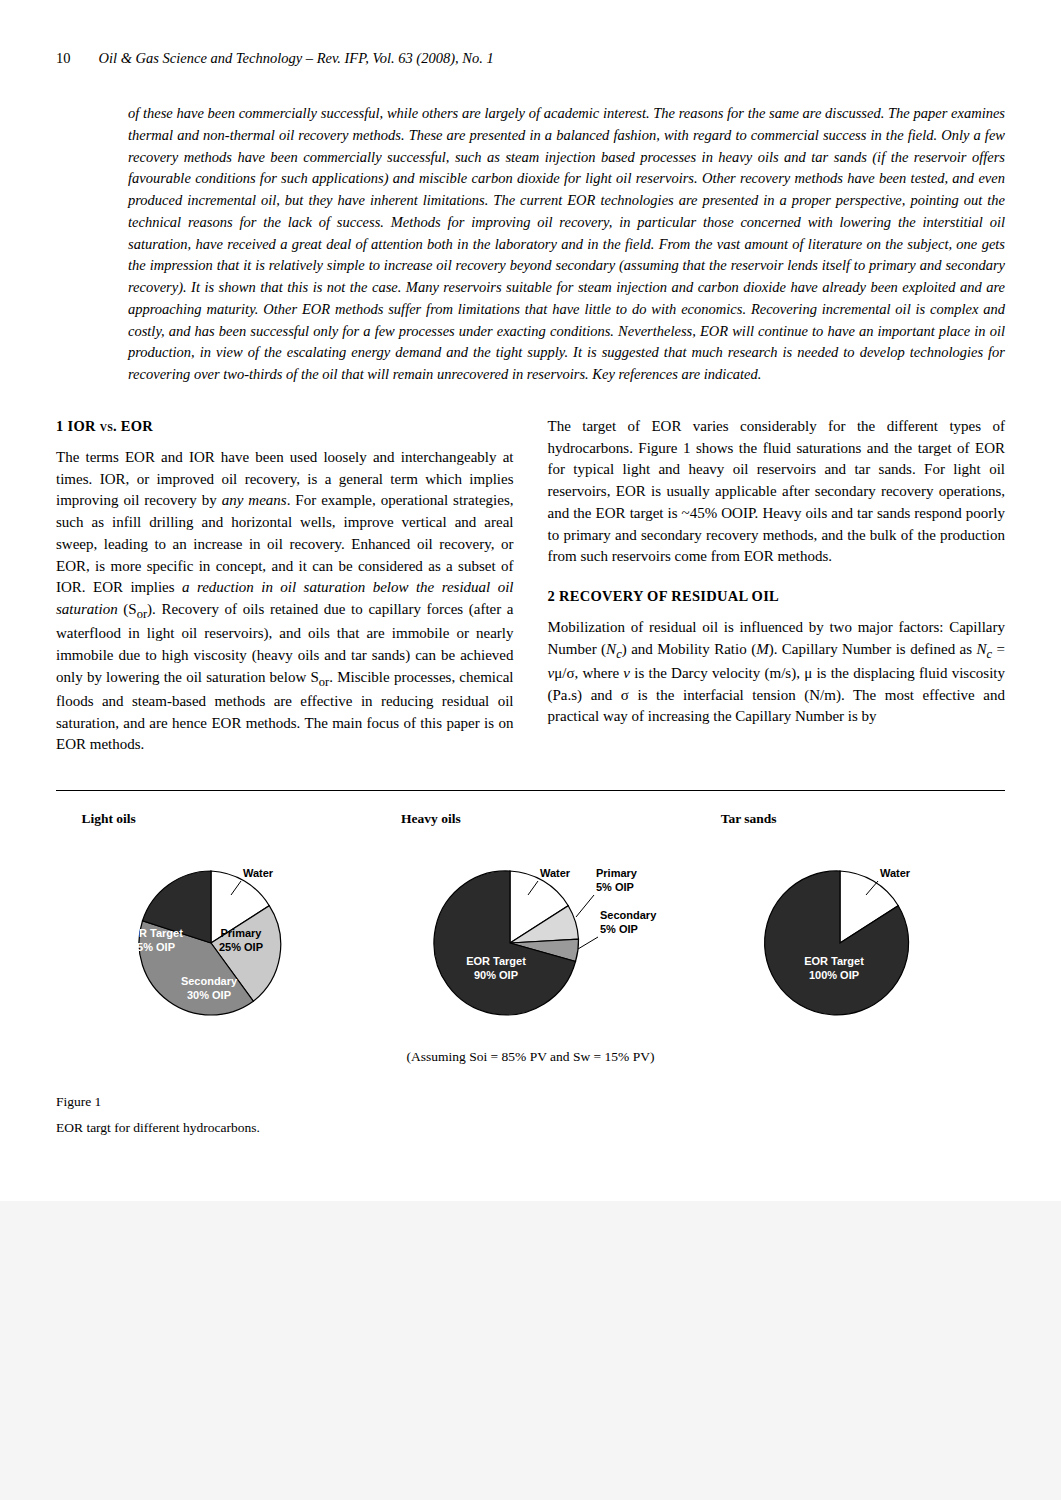10 Oil & Gas Science and Technology – Rev. IFP, Vol. 63 (2008), No. 1
of these have been commercially successful, while others are largely of academic interest. The reasons for the same are discussed. The paper examines thermal and non-thermal oil recovery methods. These are presented in a balanced fashion, with regard to commercial success in the field. Only a few recovery methods have been commercially successful, such as steam injection based processes in heavy oils and tar sands (if the reservoir offers favourable conditions for such applications) and miscible carbon dioxide for light oil reservoirs. Other recovery methods have been tested, and even produced incremental oil, but they have inherent limitations. The current EOR technologies are presented in a proper perspective, pointing out the technical reasons for the lack of success. Methods for improving oil recovery, in particular those concerned with lowering the interstitial oil saturation, have received a great deal of attention both in the laboratory and in the field. From the vast amount of literature on the subject, one gets the impression that it is relatively simple to increase oil recovery beyond secondary (assuming that the reservoir lends itself to primary and secondary recovery). It is shown that this is not the case. Many reservoirs suitable for steam injection and carbon dioxide have already been exploited and are approaching maturity. Other EOR methods suffer from limitations that have little to do with economics. Recovering incremental oil is complex and costly, and has been successful only for a few processes under exacting conditions. Nevertheless, EOR will continue to have an important place in oil production, in view of the escalating energy demand and the tight supply. It is suggested that much research is needed to develop technologies for recovering over two-thirds of the oil that will remain unrecovered in reservoirs. Key references are indicated.
1 IOR vs. EOR
The terms EOR and IOR have been used loosely and interchangeably at times. IOR, or improved oil recovery, is a general term which implies improving oil recovery by any means. For example, operational strategies, such as infill drilling and horizontal wells, improve vertical and areal sweep, leading to an increase in oil recovery. Enhanced oil recovery, or EOR, is more specific in concept, and it can be considered as a subset of IOR. EOR implies a reduction in oil saturation below the residual oil saturation (Sor). Recovery of oils retained due to capillary forces (after a waterflood in light oil reservoirs), and oils that are immobile or nearly immobile due to high viscosity (heavy oils and tar sands) can be achieved only by lowering the oil saturation below Sor. Miscible processes, chemical floods and steam-based methods are effective in reducing residual oil saturation, and are hence EOR methods. The main focus of this paper is on EOR methods.
The target of EOR varies considerably for the different types of hydrocarbons. Figure 1 shows the fluid saturations and the target of EOR for typical light and heavy oil reservoirs and tar sands. For light oil reservoirs, EOR is usually applicable after secondary recovery operations, and the EOR target is ~45% OOIP. Heavy oils and tar sands respond poorly to primary and secondary recovery methods, and the bulk of the production from such reservoirs come from EOR methods.
2 RECOVERY OF RESIDUAL OIL
Mobilization of residual oil is influenced by two major factors: Capillary Number (Nc) and Mobility Ratio (M). Capillary Number is defined as Nc = vμ/σ, where v is the Darcy velocity (m/s), μ is the displacing fluid viscosity (Pa.s) and σ is the interfacial tension (N/m). The most effective and practical way of increasing the Capillary Number is by
Light oils
Water Primary 25% OIP Secondary 30% OIP EOR Target 45% OIP
Heavy oils
Water Primary 5% OIP Secondary 5% OIP EOR Target 90% OIP
Tar sands
Water EOR Target 100% OIP
(Assuming Soi = 85% PV and Sw = 15% PV)
Figure 1
EOR targt for different hydrocarbons.